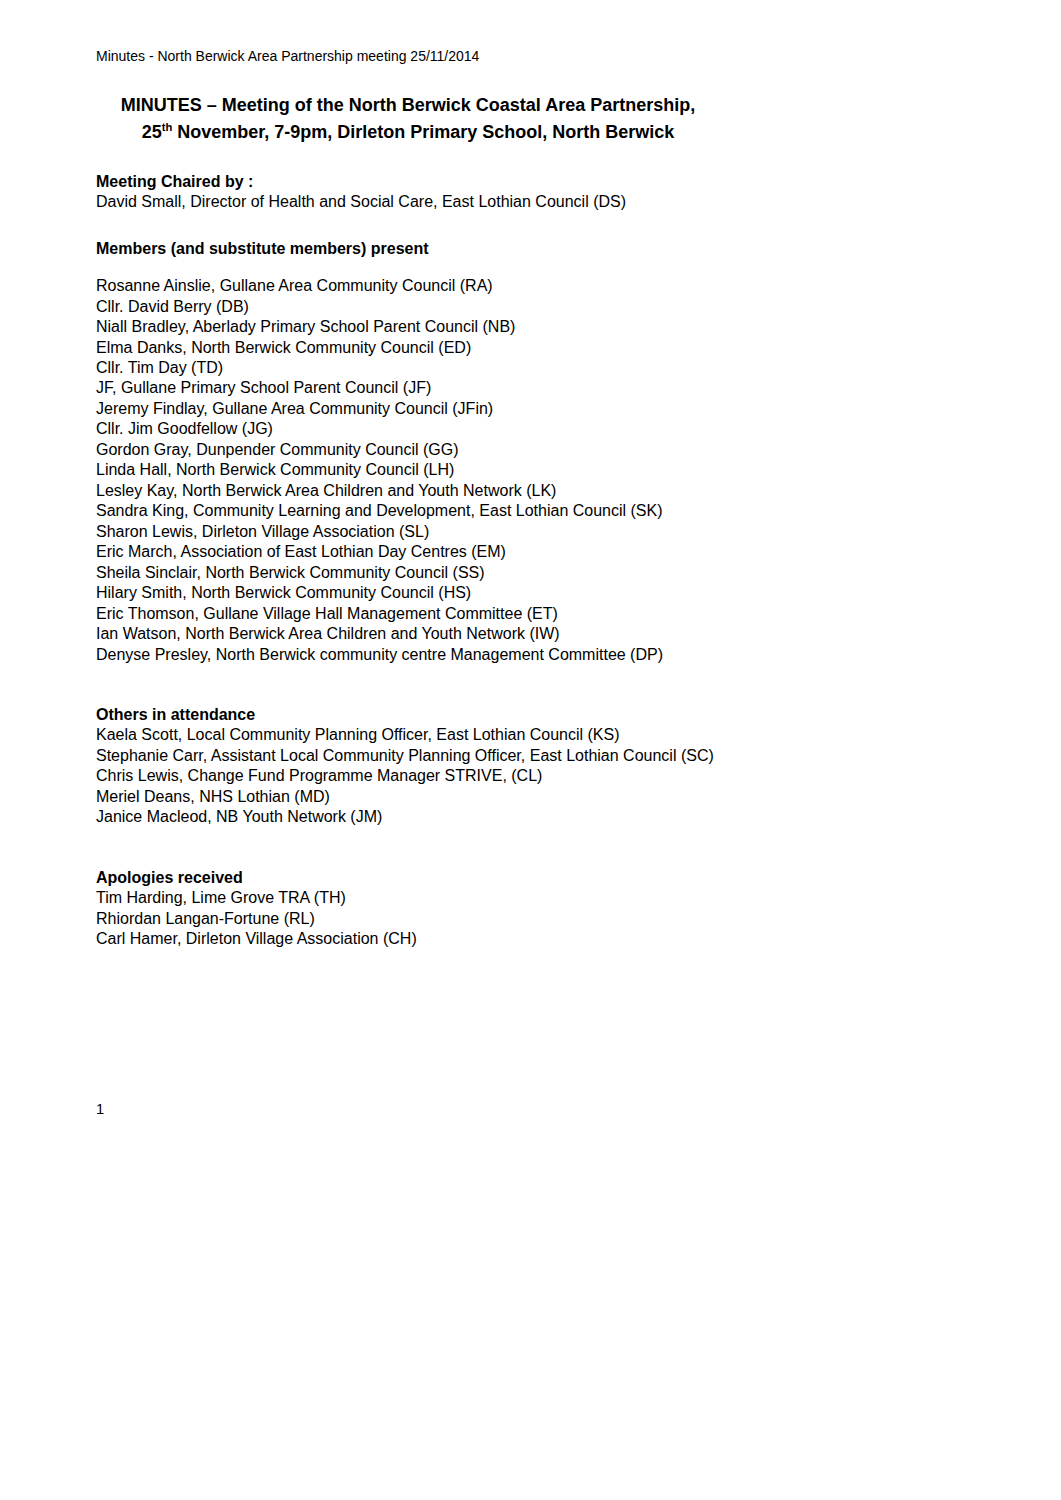Minutes - North Berwick Area Partnership meeting 25/11/2014
MINUTES – Meeting of the North Berwick Coastal Area Partnership, 25th November, 7-9pm, Dirleton Primary School, North Berwick
Meeting Chaired by :
David Small, Director of Health and Social Care, East Lothian Council (DS)
Members (and substitute members) present
Rosanne Ainslie, Gullane Area Community Council (RA)
Cllr. David Berry (DB)
Niall Bradley, Aberlady Primary School Parent Council (NB)
Elma Danks, North Berwick Community Council (ED)
Cllr. Tim Day (TD)
JF, Gullane Primary School Parent Council (JF)
Jeremy Findlay, Gullane Area Community Council (JFin)
Cllr. Jim Goodfellow (JG)
Gordon Gray, Dunpender Community Council (GG)
Linda Hall, North Berwick Community Council (LH)
Lesley Kay, North Berwick Area Children and Youth Network (LK)
Sandra King, Community Learning and Development, East Lothian Council (SK)
Sharon Lewis, Dirleton Village Association (SL)
Eric March, Association of East Lothian Day Centres (EM)
Sheila Sinclair, North Berwick Community Council (SS)
Hilary Smith, North Berwick Community Council (HS)
Eric Thomson, Gullane Village Hall Management Committee (ET)
Ian Watson, North Berwick Area Children and Youth Network (IW)
Denyse Presley, North Berwick community centre Management Committee (DP)
Others in attendance
Kaela Scott, Local Community Planning Officer, East Lothian Council (KS)
Stephanie Carr, Assistant Local Community Planning Officer, East Lothian Council (SC)
Chris Lewis, Change Fund Programme Manager STRIVE, (CL)
Meriel Deans, NHS Lothian (MD)
Janice Macleod, NB Youth Network (JM)
Apologies received
Tim Harding, Lime Grove TRA (TH)
Rhiordan Langan-Fortune (RL)
Carl Hamer, Dirleton Village Association (CH)
1